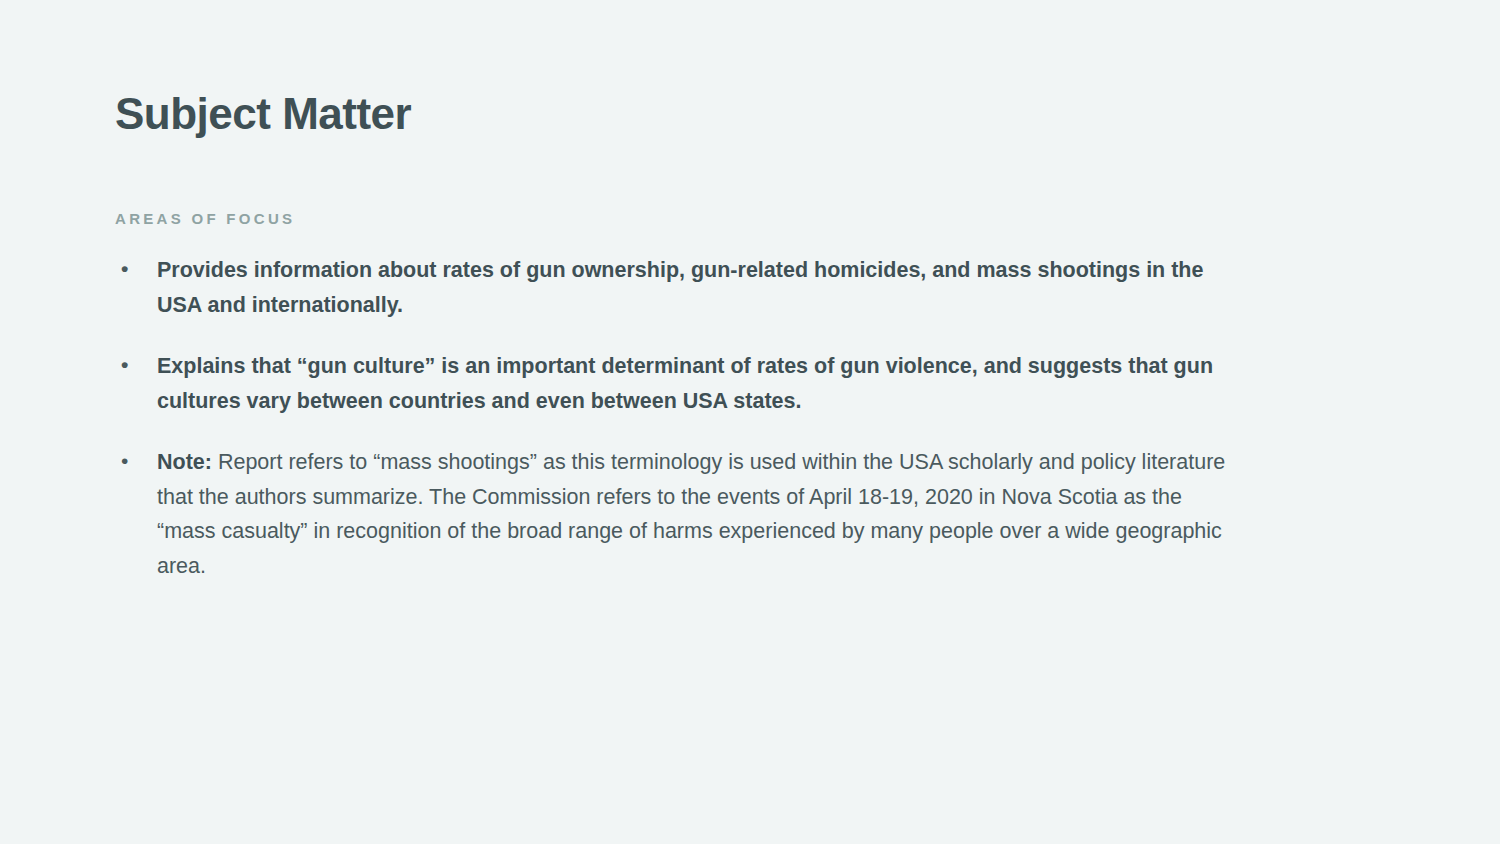Subject Matter
Areas of Focus
Provides information about rates of gun ownership, gun-related homicides, and mass shootings in the USA and internationally.
Explains that “gun culture” is an important determinant of rates of gun violence, and suggests that gun cultures vary between countries and even between USA states.
Note: Report refers to “mass shootings” as this terminology is used within the USA scholarly and policy literature that the authors summarize. The Commission refers to the events of April 18-19, 2020 in Nova Scotia as the “mass casualty” in recognition of the broad range of harms experienced by many people over a wide geographic area.